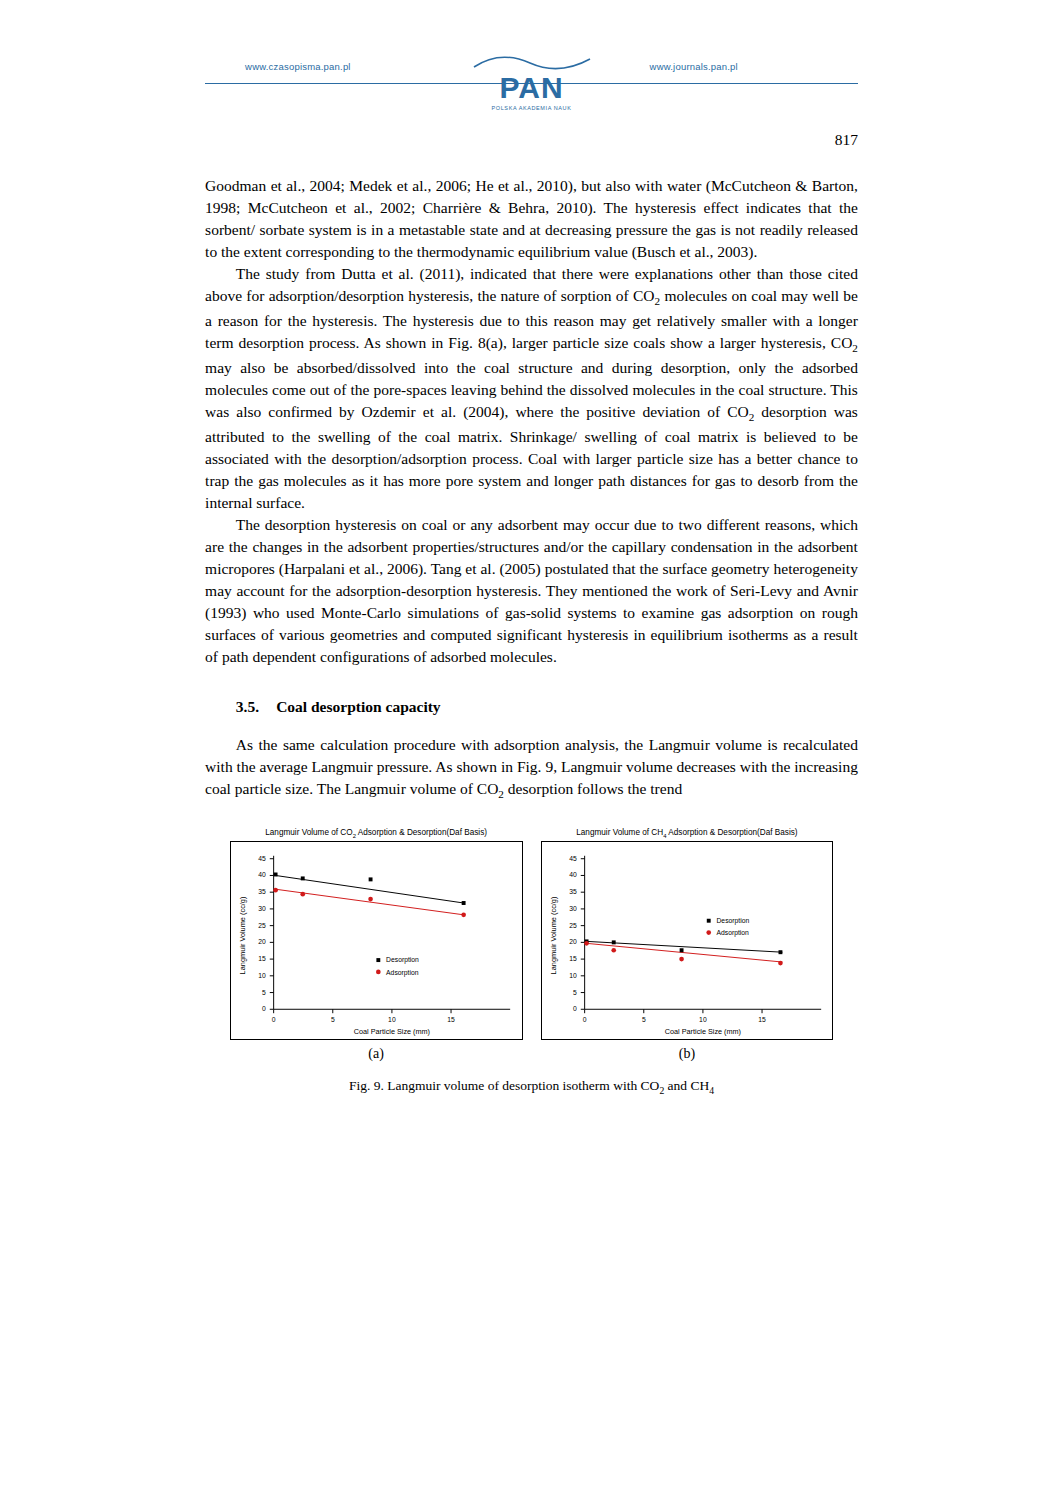www.czasopisma.pan.pl
www.journals.pan.pl
PAN
POLSKA AKADEMIA NAUK
817
Goodman et al., 2004; Medek et al., 2006; He et al., 2010), but also with water (McCutcheon & Barton, 1998; McCutcheon et al., 2002; Charrière & Behra, 2010). The hysteresis effect indicates that the sorbent/ sorbate system is in a metastable state and at decreasing pressure the gas is not readily released to the extent corresponding to the thermodynamic equilibrium value (Busch et al., 2003).
The study from Dutta et al. (2011), indicated that there were explanations other than those cited above for adsorption/desorption hysteresis, the nature of sorption of CO2 molecules on coal may well be a reason for the hysteresis. The hysteresis due to this reason may get relatively smaller with a longer term desorption process. As shown in Fig. 8(a), larger particle size coals show a larger hysteresis, CO2 may also be absorbed/dissolved into the coal structure and during desorption, only the adsorbed molecules come out of the pore-spaces leaving behind the dissolved molecules in the coal structure. This was also confirmed by Ozdemir et al. (2004), where the positive deviation of CO2 desorption was attributed to the swelling of the coal matrix. Shrinkage/ swelling of coal matrix is believed to be associated with the desorption/adsorption process. Coal with larger particle size has a better chance to trap the gas molecules as it has more pore system and longer path distances for gas to desorb from the internal surface.
The desorption hysteresis on coal or any adsorbent may occur due to two different reasons, which are the changes in the adsorbent properties/structures and/or the capillary condensation in the adsorbent micropores (Harpalani et al., 2006). Tang et al. (2005) postulated that the surface geometry heterogeneity may account for the adsorption-desorption hysteresis. They mentioned the work of Seri-Levy and Avnir (1993) who used Monte-Carlo simulations of gas-solid systems to examine gas adsorption on rough surfaces of various geometries and computed significant hysteresis in equilibrium isotherms as a result of path dependent configurations of adsorbed molecules.
3.5. Coal desorption capacity
As the same calculation procedure with adsorption analysis, the Langmuir volume is recalculated with the average Langmuir pressure. As shown in Fig. 9, Langmuir volume decreases with the increasing coal particle size. The Langmuir volume of CO2 desorption follows the trend
Langmuir Volume of CO2 Adsorption & Desorption(Daf Basis)
0 5 10 15 20 25 30 35 40 45 0 5 10 15 Coal Particle Size (mm) Langmuir Volume (cc/g) Desorption Adsorption
Langmuir Volume of CH4 Adsorption & Desorption(Daf Basis)
0 5 10 15 20 25 30 35 40 45 0 5 10 15 Coal Particle Size (mm) Langmuir Volume (cc/g) Desorption Adsorption
(a)
(b)
Fig. 9. Langmuir volume of desorption isotherm with CO2 and CH4